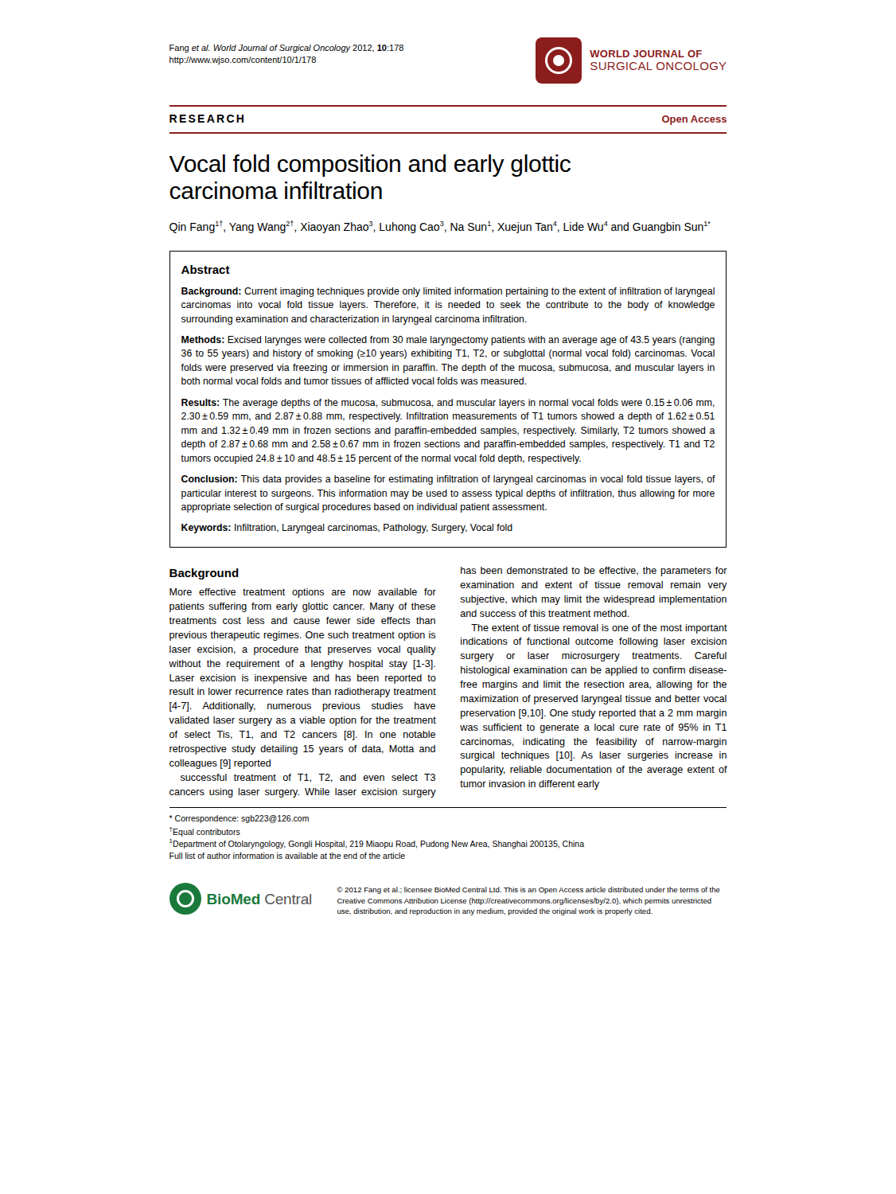Fang et al. World Journal of Surgical Oncology 2012, 10:178
http://www.wjso.com/content/10/1/178
WORLD JOURNAL OF
SURGICAL ONCOLOGY
RESEARCH
Open Access
Vocal fold composition and early glottic
carcinoma infiltration
Qin Fang1†, Yang Wang2†, Xiaoyan Zhao3, Luhong Cao3, Na Sun1, Xuejun Tan4, Lide Wu4 and Guangbin Sun1*
Abstract
Background: Current imaging techniques provide only limited information pertaining to the extent of infiltration of laryngeal carcinomas into vocal fold tissue layers. Therefore, it is needed to seek the contribute to the body of knowledge surrounding examination and characterization in laryngeal carcinoma infiltration.
Methods: Excised larynges were collected from 30 male laryngectomy patients with an average age of 43.5 years (ranging 36 to 55 years) and history of smoking (≥10 years) exhibiting T1, T2, or subglottal (normal vocal fold) carcinomas. Vocal folds were preserved via freezing or immersion in paraffin. The depth of the mucosa, submucosa, and muscular layers in both normal vocal folds and tumor tissues of afflicted vocal folds was measured.
Results: The average depths of the mucosa, submucosa, and muscular layers in normal vocal folds were 0.15 ± 0.06 mm, 2.30 ± 0.59 mm, and 2.87 ± 0.88 mm, respectively. Infiltration measurements of T1 tumors showed a depth of 1.62 ± 0.51 mm and 1.32 ± 0.49 mm in frozen sections and paraffin-embedded samples, respectively. Similarly, T2 tumors showed a depth of 2.87 ± 0.68 mm and 2.58 ± 0.67 mm in frozen sections and paraffin-embedded samples, respectively. T1 and T2 tumors occupied 24.8 ± 10 and 48.5 ± 15 percent of the normal vocal fold depth, respectively.
Conclusion: This data provides a baseline for estimating infiltration of laryngeal carcinomas in vocal fold tissue layers, of particular interest to surgeons. This information may be used to assess typical depths of infiltration, thus allowing for more appropriate selection of surgical procedures based on individual patient assessment.
Keywords: Infiltration, Laryngeal carcinomas, Pathology, Surgery, Vocal fold
Background
More effective treatment options are now available for patients suffering from early glottic cancer. Many of these treatments cost less and cause fewer side effects than previous therapeutic regimes. One such treatment option is laser excision, a procedure that preserves vocal quality without the requirement of a lengthy hospital stay [1-3]. Laser excision is inexpensive and has been reported to result in lower recurrence rates than radiotherapy treatment [4-7]. Additionally, numerous previous studies have validated laser surgery as a viable option for the treatment of select Tis, T1, and T2 cancers [8]. In one notable retrospective study detailing 15 years of data, Motta and colleagues [9] reported
successful treatment of T1, T2, and even select T3 cancers using laser surgery. While laser excision surgery has been demonstrated to be effective, the parameters for examination and extent of tissue removal remain very subjective, which may limit the widespread implementation and success of this treatment method.
The extent of tissue removal is one of the most important indications of functional outcome following laser excision surgery or laser microsurgery treatments. Careful histological examination can be applied to confirm disease-free margins and limit the resection area, allowing for the maximization of preserved laryngeal tissue and better vocal preservation [9,10]. One study reported that a 2 mm margin was sufficient to generate a local cure rate of 95% in T1 carcinomas, indicating the feasibility of narrow-margin surgical techniques [10]. As laser surgeries increase in popularity, reliable documentation of the average extent of tumor invasion in different early
* Correspondence: sgb223@126.com
†Equal contributors
1Department of Otolaryngology, Gongli Hospital, 219 Miaopu Road, Pudong New Area, Shanghai 200135, China
Full list of author information is available at the end of the article
BioMed Central
© 2012 Fang et al.; licensee BioMed Central Ltd. This is an Open Access article distributed under the terms of the Creative Commons Attribution License (http://creativecommons.org/licenses/by/2.0), which permits unrestricted use, distribution, and reproduction in any medium, provided the original work is properly cited.